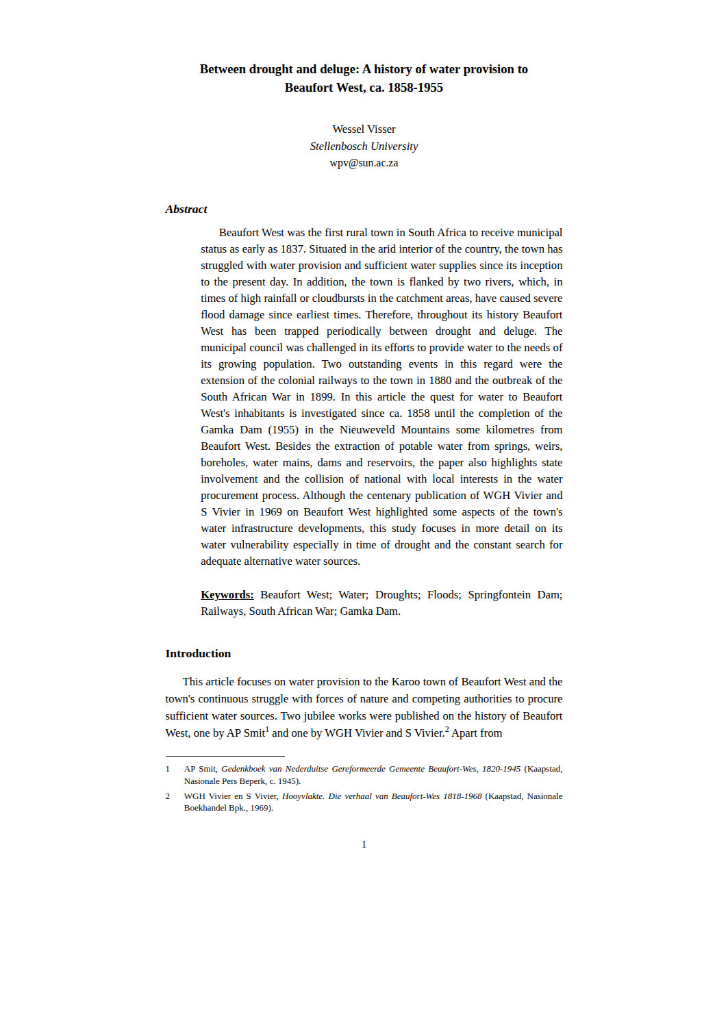Between drought and deluge: A history of water provision to
Beaufort West, ca. 1858-1955
Wessel Visser
Stellenbosch University
wpv@sun.ac.za
Abstract
Beaufort West was the first rural town in South Africa to receive municipal status as early as 1837. Situated in the arid interior of the country, the town has struggled with water provision and sufficient water supplies since its inception to the present day. In addition, the town is flanked by two rivers, which, in times of high rainfall or cloudbursts in the catchment areas, have caused severe flood damage since earliest times. Therefore, throughout its history Beaufort West has been trapped periodically between drought and deluge. The municipal council was challenged in its efforts to provide water to the needs of its growing population. Two outstanding events in this regard were the extension of the colonial railways to the town in 1880 and the outbreak of the South African War in 1899. In this article the quest for water to Beaufort West's inhabitants is investigated since ca. 1858 until the completion of the Gamka Dam (1955) in the Nieuweveld Mountains some kilometres from Beaufort West. Besides the extraction of potable water from springs, weirs, boreholes, water mains, dams and reservoirs, the paper also highlights state involvement and the collision of national with local interests in the water procurement process. Although the centenary publication of WGH Vivier and S Vivier in 1969 on Beaufort West highlighted some aspects of the town's water infrastructure developments, this study focuses in more detail on its water vulnerability especially in time of drought and the constant search for adequate alternative water sources.
Keywords: Beaufort West; Water; Droughts; Floods; Springfontein Dam; Railways, South African War; Gamka Dam.
Introduction
This article focuses on water provision to the Karoo town of Beaufort West and the town's continuous struggle with forces of nature and competing authorities to procure sufficient water sources. Two jubilee works were published on the history of Beaufort West, one by AP Smit1 and one by WGH Vivier and S Vivier.2 Apart from
1
AP Smit, Gedenkboek van Nederduitse Gereformeerde Gemeente Beaufort-Wes, 1820-1945 (Kaapstad, Nasionale Pers Beperk, c. 1945).
2
WGH Vivier en S Vivier, Hooyvlakte. Die verhaal van Beaufort-Wes 1818-1968 (Kaapstad, Nasionale Boekhandel Bpk., 1969).
1